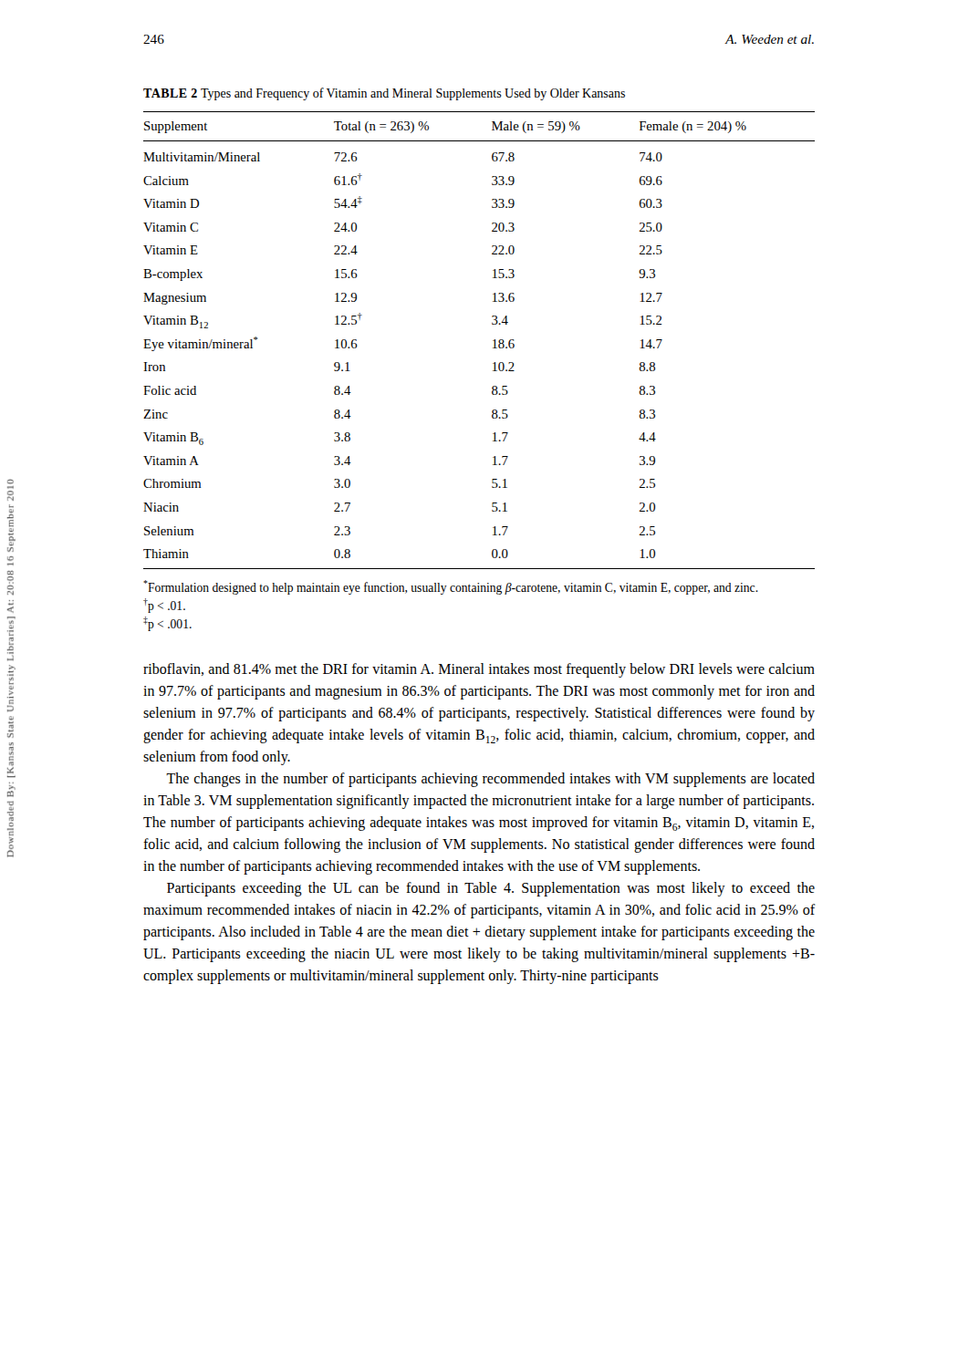Downloaded By: [Kansas State University Libraries] At: 20:08 16 September 2010
246 A. Weeden et al.
TABLE 2 Types and Frequency of Vitamin and Mineral Supplements Used by Older Kansans
| Supplement | Total (n = 263) % | Male (n = 59) % | Female (n = 204) % |
| --- | --- | --- | --- |
| Multivitamin/Mineral | 72.6 | 67.8 | 74.0 |
| Calcium | 61.6 † | 33.9 | 69.6 |
| Vitamin D | 54.4 ‡ | 33.9 | 60.3 |
| Vitamin C | 24.0 | 20.3 | 25.0 |
| Vitamin E | 22.4 | 22.0 | 22.5 |
| B-complex | 15.6 | 15.3 | 9.3 |
| Magnesium | 12.9 | 13.6 | 12.7 |
| Vitamin B 12 | 12.5 † | 3.4 | 15.2 |
| Eye vitamin/mineral * | 10.6 | 18.6 | 14.7 |
| Iron | 9.1 | 10.2 | 8.8 |
| Folic acid | 8.4 | 8.5 | 8.3 |
| Zinc | 8.4 | 8.5 | 8.3 |
| Vitamin B 6 | 3.8 | 1.7 | 4.4 |
| Vitamin A | 3.4 | 1.7 | 3.9 |
| Chromium | 3.0 | 5.1 | 2.5 |
| Niacin | 2.7 | 5.1 | 2.0 |
| Selenium | 2.3 | 1.7 | 2.5 |
| Thiamin | 0.8 | 0.0 | 1.0 |
*Formulation designed to help maintain eye function, usually containing β-carotene, vitamin C, vitamin E, copper, and zinc.
†p < .01.
‡p < .001.
riboflavin, and 81.4% met the DRI for vitamin A. Mineral intakes most frequently below DRI levels were calcium in 97.7% of participants and magnesium in 86.3% of participants. The DRI was most commonly met for iron and selenium in 97.7% of participants and 68.4% of participants, respectively. Statistical differences were found by gender for achieving adequate intake levels of vitamin B12, folic acid, thiamin, calcium, chromium, copper, and selenium from food only.
The changes in the number of participants achieving recommended intakes with VM supplements are located in Table 3. VM supplementation significantly impacted the micronutrient intake for a large number of participants. The number of participants achieving adequate intakes was most improved for vitamin B6, vitamin D, vitamin E, folic acid, and calcium following the inclusion of VM supplements. No statistical gender differences were found in the number of participants achieving recommended intakes with the use of VM supplements.
Participants exceeding the UL can be found in Table 4. Supplementation was most likely to exceed the maximum recommended intakes of niacin in 42.2% of participants, vitamin A in 30%, and folic acid in 25.9% of participants. Also included in Table 4 are the mean diet + dietary supplement intake for participants exceeding the UL. Participants exceeding the niacin UL were most likely to be taking multivitamin/mineral supplements +B-complex supplements or multivitamin/mineral supplement only. Thirty-nine participants